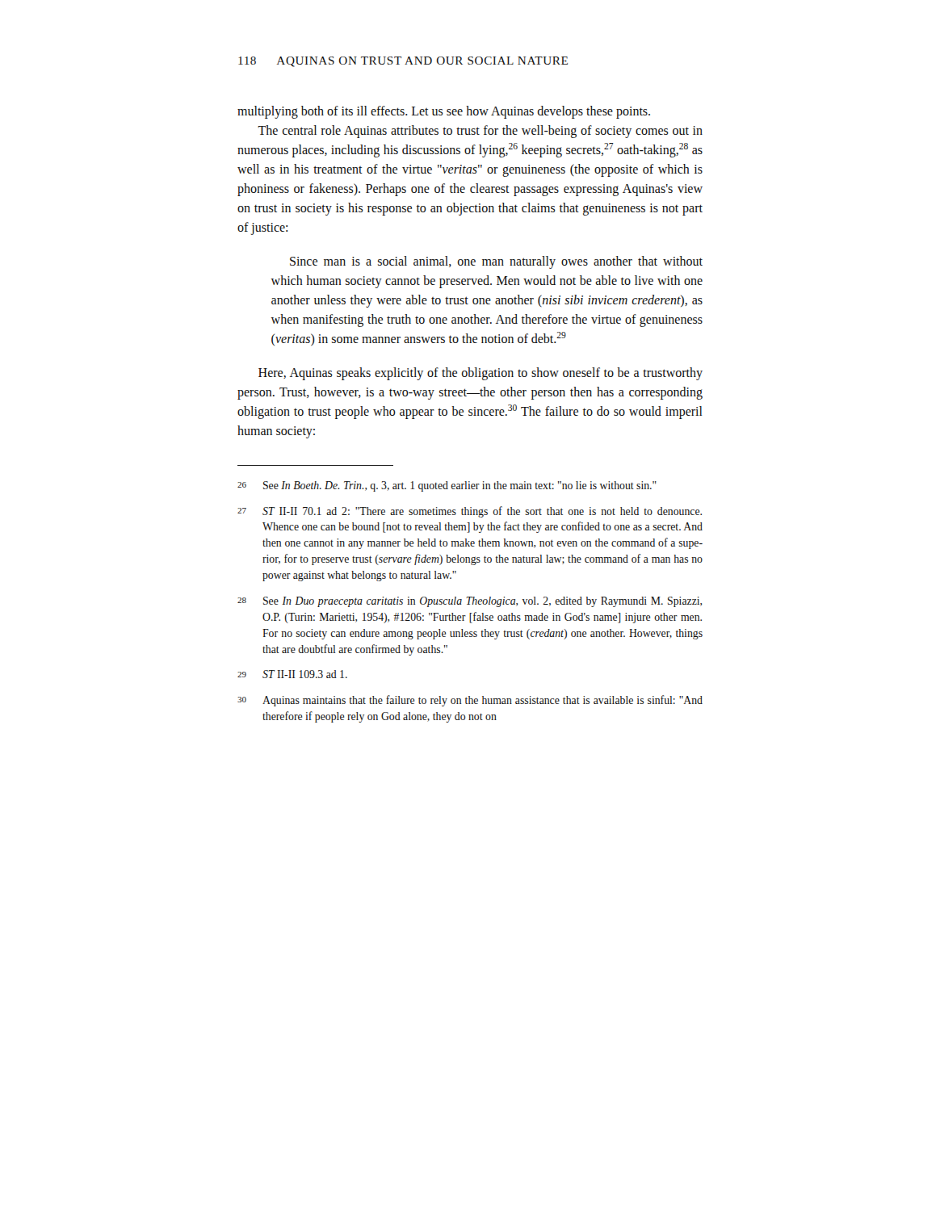118 Aquinas on Trust and Our Social Nature
multiplying both of its ill effects. Let us see how Aquinas develops these points.
The central role Aquinas attributes to trust for the well-being of society comes out in numerous places, including his discussions of lying,26 keeping secrets,27 oath-taking,28 as well as in his treatment of the virtue "veritas" or genuineness (the opposite of which is phoniness or fakeness). Perhaps one of the clearest passages expressing Aquinas's view on trust in society is his response to an objection that claims that genuineness is not part of justice:
Since man is a social animal, one man naturally owes another that without which human society cannot be preserved. Men would not be able to live with one another unless they were able to trust one another (nisi sibi invicem crederent), as when manifesting the truth to one another. And therefore the virtue of genuineness (veritas) in some manner answers to the notion of debt.29
Here, Aquinas speaks explicitly of the obligation to show oneself to be a trustworthy person. Trust, however, is a two-way street—the other person then has a corresponding obligation to trust people who appear to be sincere.30 The failure to do so would imperil human society:
26 See In Boeth. De. Trin., q. 3, art. 1 quoted earlier in the main text: "no lie is without sin."
27 ST II-II 70.1 ad 2: "There are sometimes things of the sort that one is not held to denounce. Whence one can be bound [not to reveal them] by the fact they are confided to one as a secret. And then one cannot in any manner be held to make them known, not even on the command of a superior, for to preserve trust (servare fidem) belongs to the natural law; the command of a man has no power against what belongs to natural law."
28 See In Duo praecepta caritatis in Opuscula Theologica, vol. 2, edited by Raymundi M. Spiazzi, O.P. (Turin: Marietti, 1954), #1206: "Further [false oaths made in God's name] injure other men. For no society can endure among people unless they trust (credant) one another. However, things that are doubtful are confirmed by oaths."
29 ST II-II 109.3 ad 1.
30 Aquinas maintains that the failure to rely on the human assistance that is available is sinful: "And therefore if people rely on God alone, they do not on